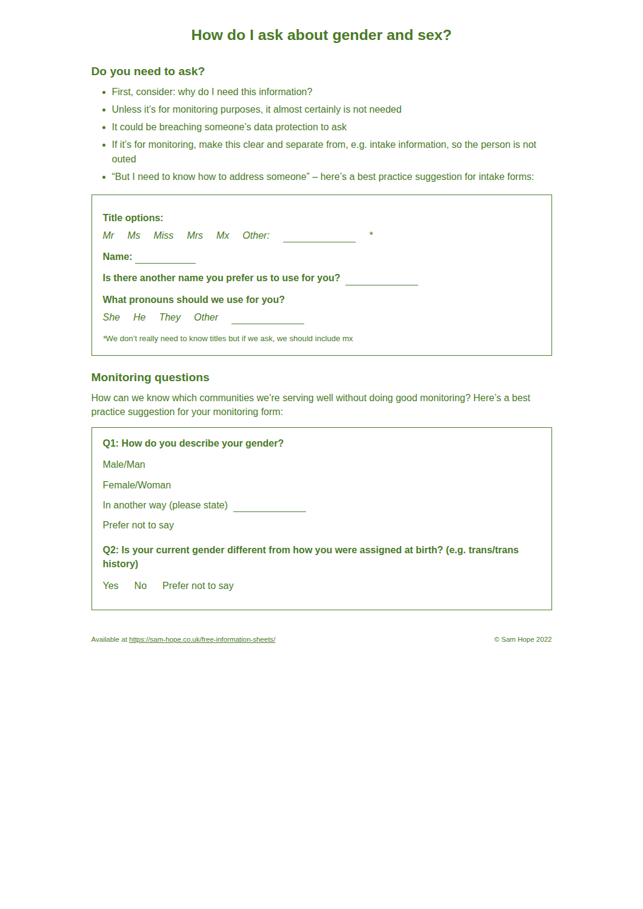How do I ask about gender and sex?
Do you need to ask?
First, consider: why do I need this information?
Unless it’s for monitoring purposes, it almost certainly is not needed
It could be breaching someone’s data protection to ask
If it’s for monitoring, make this clear and separate from, e.g. intake information, so the person is not outed
“But I need to know how to address someone” – here’s a best practice suggestion for intake forms:
Title options:
Mr Ms Miss Mrs Mx Other: *
Name:
Is there another name you prefer us to use for you?
What pronouns should we use for you?
She He They Other
*We don’t really need to know titles but if we ask, we should include mx
Monitoring questions
How can we know which communities we’re serving well without doing good monitoring? Here’s a best practice suggestion for your monitoring form:
Q1: How do you describe your gender?
Male/Man
Female/Woman
In another way (please state)
Prefer not to say
Q2: Is your current gender different from how you were assigned at birth? (e.g. trans/trans history)
Yes No Prefer not to say
Available at https://sam-hope.co.uk/free-information-sheets/
© Sam Hope 2022